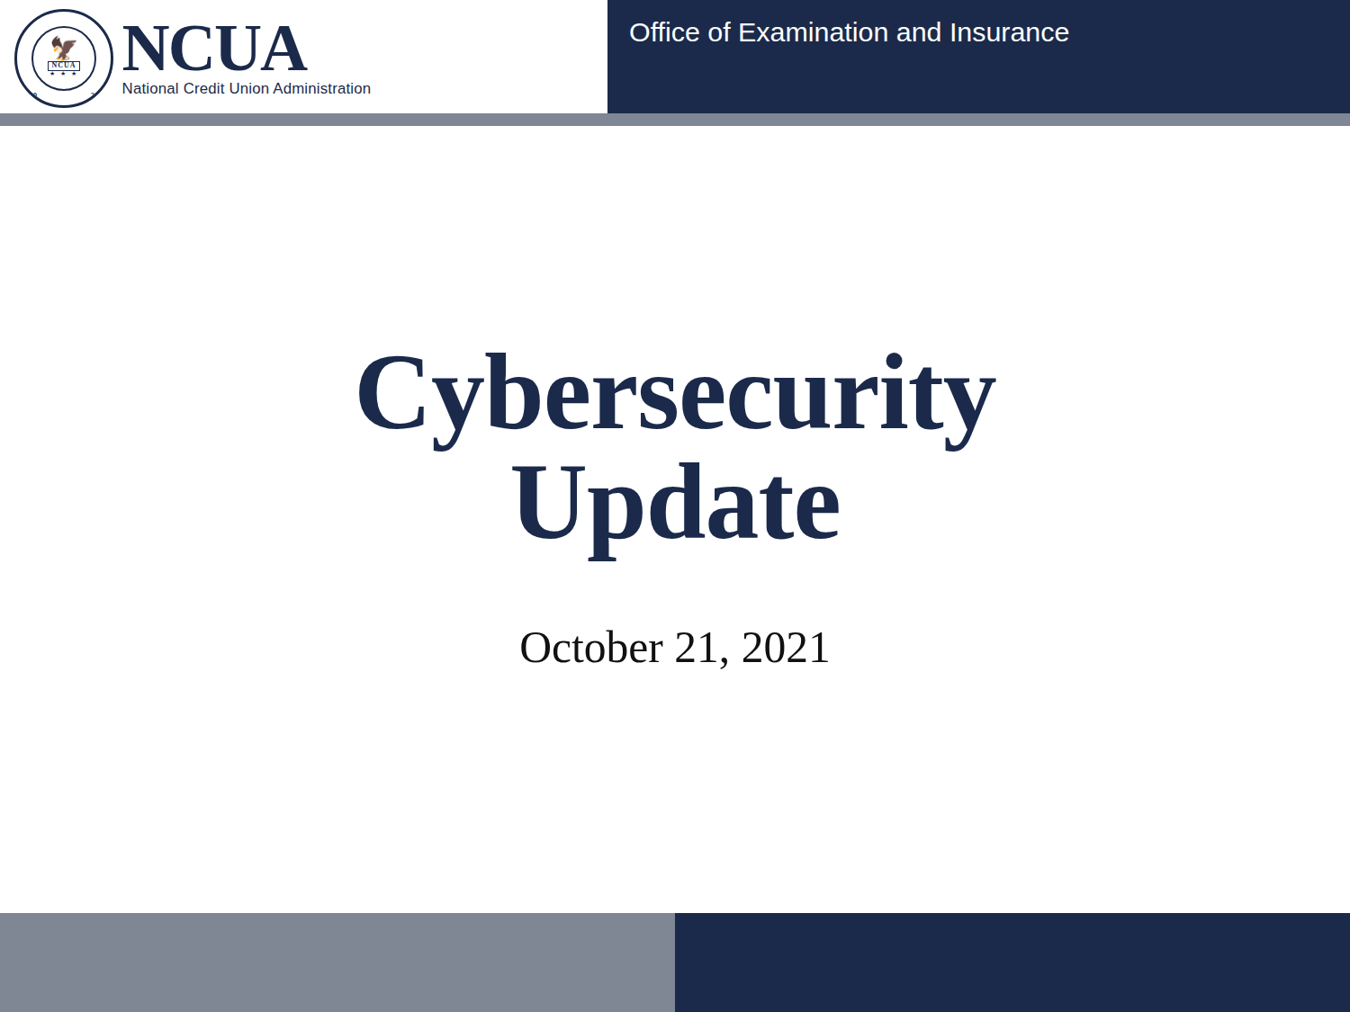🦅
NCUA
★ ★ ★
19
34
NCUA
National Credit Union Administration
Office of Examination and Insurance
Cybersecurity
Update
October 21, 2021